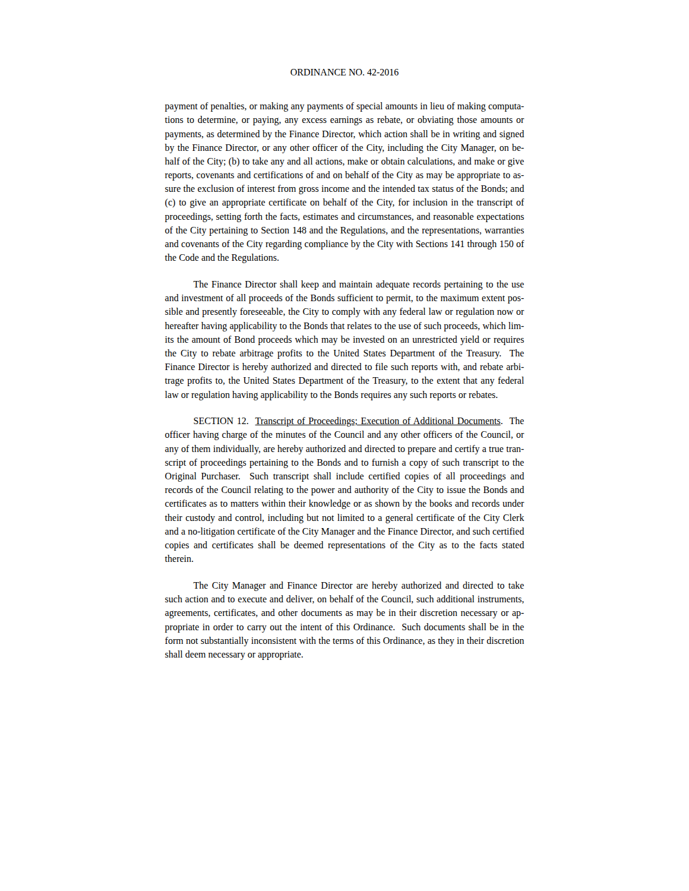ORDINANCE NO. 42-2016
payment of penalties, or making any payments of special amounts in lieu of making computations to determine, or paying, any excess earnings as rebate, or obviating those amounts or payments, as determined by the Finance Director, which action shall be in writing and signed by the Finance Director, or any other officer of the City, including the City Manager, on behalf of the City; (b) to take any and all actions, make or obtain calculations, and make or give reports, covenants and certifications of and on behalf of the City as may be appropriate to assure the exclusion of interest from gross income and the intended tax status of the Bonds; and (c) to give an appropriate certificate on behalf of the City, for inclusion in the transcript of proceedings, setting forth the facts, estimates and circumstances, and reasonable expectations of the City pertaining to Section 148 and the Regulations, and the representations, warranties and covenants of the City regarding compliance by the City with Sections 141 through 150 of the Code and the Regulations.
The Finance Director shall keep and maintain adequate records pertaining to the use and investment of all proceeds of the Bonds sufficient to permit, to the maximum extent possible and presently foreseeable, the City to comply with any federal law or regulation now or hereafter having applicability to the Bonds that relates to the use of such proceeds, which limits the amount of Bond proceeds which may be invested on an unrestricted yield or requires the City to rebate arbitrage profits to the United States Department of the Treasury. The Finance Director is hereby authorized and directed to file such reports with, and rebate arbitrage profits to, the United States Department of the Treasury, to the extent that any federal law or regulation having applicability to the Bonds requires any such reports or rebates.
SECTION 12. Transcript of Proceedings; Execution of Additional Documents. The officer having charge of the minutes of the Council and any other officers of the Council, or any of them individually, are hereby authorized and directed to prepare and certify a true transcript of proceedings pertaining to the Bonds and to furnish a copy of such transcript to the Original Purchaser. Such transcript shall include certified copies of all proceedings and records of the Council relating to the power and authority of the City to issue the Bonds and certificates as to matters within their knowledge or as shown by the books and records under their custody and control, including but not limited to a general certificate of the City Clerk and a no-litigation certificate of the City Manager and the Finance Director, and such certified copies and certificates shall be deemed representations of the City as to the facts stated therein.
The City Manager and Finance Director are hereby authorized and directed to take such action and to execute and deliver, on behalf of the Council, such additional instruments, agreements, certificates, and other documents as may be in their discretion necessary or appropriate in order to carry out the intent of this Ordinance. Such documents shall be in the form not substantially inconsistent with the terms of this Ordinance, as they in their discretion shall deem necessary or appropriate.